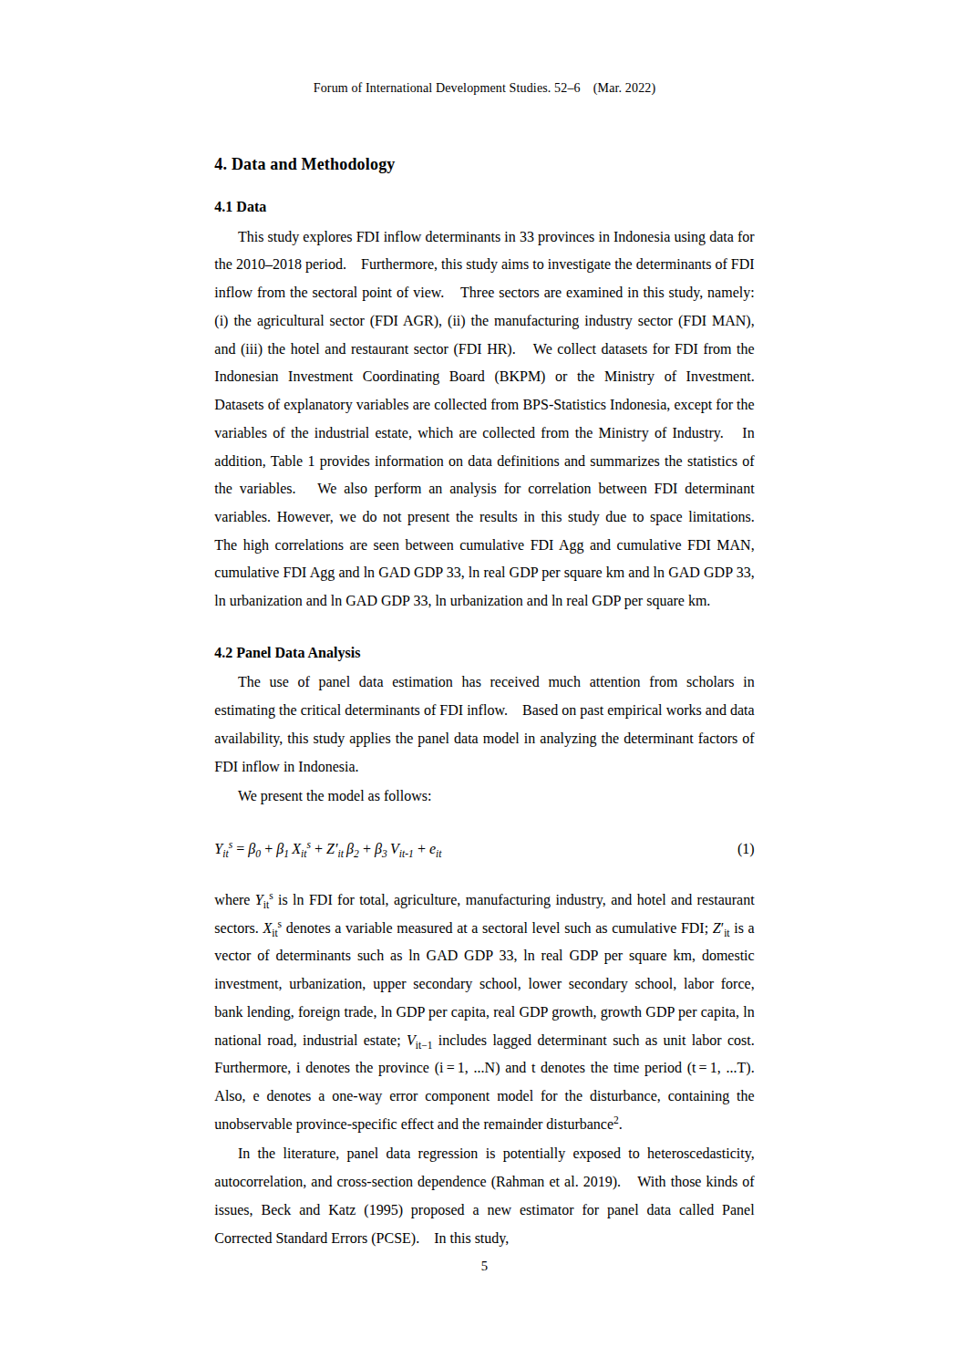Forum of International Development Studies. 52–6　(Mar. 2022)
4. Data and Methodology
4.1 Data
This study explores FDI inflow determinants in 33 provinces in Indonesia using data for the 2010–2018 period.　Furthermore, this study aims to investigate the determinants of FDI inflow from the sectoral point of view.　Three sectors are examined in this study, namely: (i) the agricultural sector (FDI AGR), (ii) the manufacturing industry sector (FDI MAN), and (iii) the hotel and restaurant sector (FDI HR).　We collect datasets for FDI from the Indonesian Investment Coordinating Board (BKPM) or the Ministry of Investment.　Datasets of explanatory variables are collected from BPS-Statistics Indonesia, except for the variables of the industrial estate, which are collected from the Ministry of Industry.　In addition, Table 1 provides information on data definitions and summarizes the statistics of the variables.　We also perform an analysis for correlation between FDI determinant variables. However, we do not present the results in this study due to space limitations.　The high correlations are seen between cumulative FDI Agg and cumulative FDI MAN, cumulative FDI Agg and ln GAD GDP 33, ln real GDP per square km and ln GAD GDP 33, ln urbanization and ln GAD GDP 33, ln urbanization and ln real GDP per square km.
4.2 Panel Data Analysis
The use of panel data estimation has received much attention from scholars in estimating the critical determinants of FDI inflow.　Based on past empirical works and data availability, this study applies the panel data model in analyzing the determinant factors of FDI inflow in Indonesia.
We present the model as follows:
Yits = β0 + β1 Xits + Z′it β2 + β3 Vit-1 + eit (1)
where Yits is ln FDI for total, agriculture, manufacturing industry, and hotel and restaurant sectors. Xits denotes a variable measured at a sectoral level such as cumulative FDI; Z′it is a vector of determinants such as ln GAD GDP 33, ln real GDP per square km, domestic investment, urbanization, upper secondary school, lower secondary school, labor force, bank lending, foreign trade, ln GDP per capita, real GDP growth, growth GDP per capita, ln national road, industrial estate; Vit−1 includes lagged determinant such as unit labor cost.　Furthermore, i denotes the province (i = 1, ...N) and t denotes the time period (t = 1, ...T).　Also, e denotes a one-way error component model for the disturbance, containing the unobservable province-specific effect and the remainder disturbance2.
In the literature, panel data regression is potentially exposed to heteroscedasticity, autocorrelation, and cross-section dependence (Rahman et al. 2019).　With those kinds of issues, Beck and Katz (1995) proposed a new estimator for panel data called Panel Corrected Standard Errors (PCSE).　In this study,
5